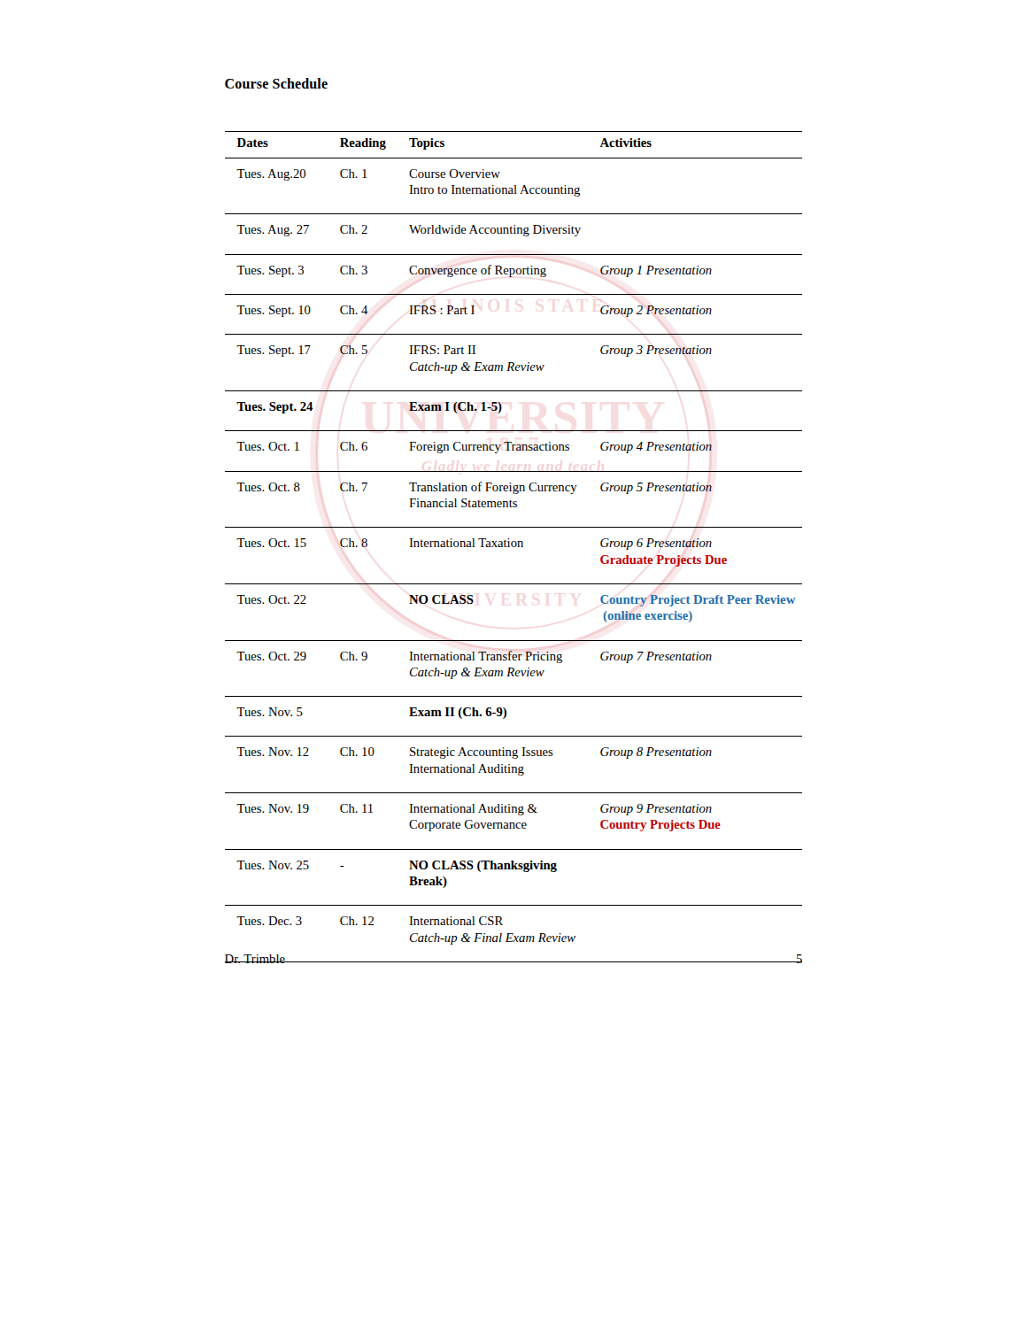ILLINOIS STATE
UNIVERSITY
1857
Gladly we learn and teach
UNIVERSITY
Course Schedule
| Dates | Reading | Topics | Activities |
| --- | --- | --- | --- |
| Tues. Aug.20 | Ch. 1 | Course Overview Intro to International Accounting | |
| Tues. Aug. 27 | Ch. 2 | Worldwide Accounting Diversity | |
| Tues. Sept. 3 | Ch. 3 | Convergence of Reporting | Group 1 Presentation |
| Tues. Sept. 10 | Ch. 4 | IFRS : Part I | Group 2 Presentation |
| Tues. Sept. 17 | Ch. 5 | IFRS: Part II Catch-up & Exam Review | Group 3 Presentation |
| Tues. Sept. 24 | | Exam I (Ch. 1-5) | |
| Tues. Oct. 1 | Ch. 6 | Foreign Currency Transactions | Group 4 Presentation |
| Tues. Oct. 8 | Ch. 7 | Translation of Foreign Currency Financial Statements | Group 5 Presentation |
| Tues. Oct. 15 | Ch. 8 | International Taxation | Group 6 Presentation Graduate Projects Due |
| Tues. Oct. 22 | | NO CLASS | Country Project Draft Peer Review (online exercise) |
| Tues. Oct. 29 | Ch. 9 | International Transfer Pricing Catch-up & Exam Review | Group 7 Presentation |
| Tues. Nov. 5 | | Exam II (Ch. 6-9) | |
| Tues. Nov. 12 | Ch. 10 | Strategic Accounting Issues International Auditing | Group 8 Presentation |
| Tues. Nov. 19 | Ch. 11 | International Auditing & Corporate Governance | Group 9 Presentation Country Projects Due |
| Tues. Nov. 25 | - | NO CLASS (Thanksgiving Break) | |
| Tues. Dec. 3 | Ch. 12 | International CSR Catch-up & Final Exam Review | |
Dr. Trimble
5